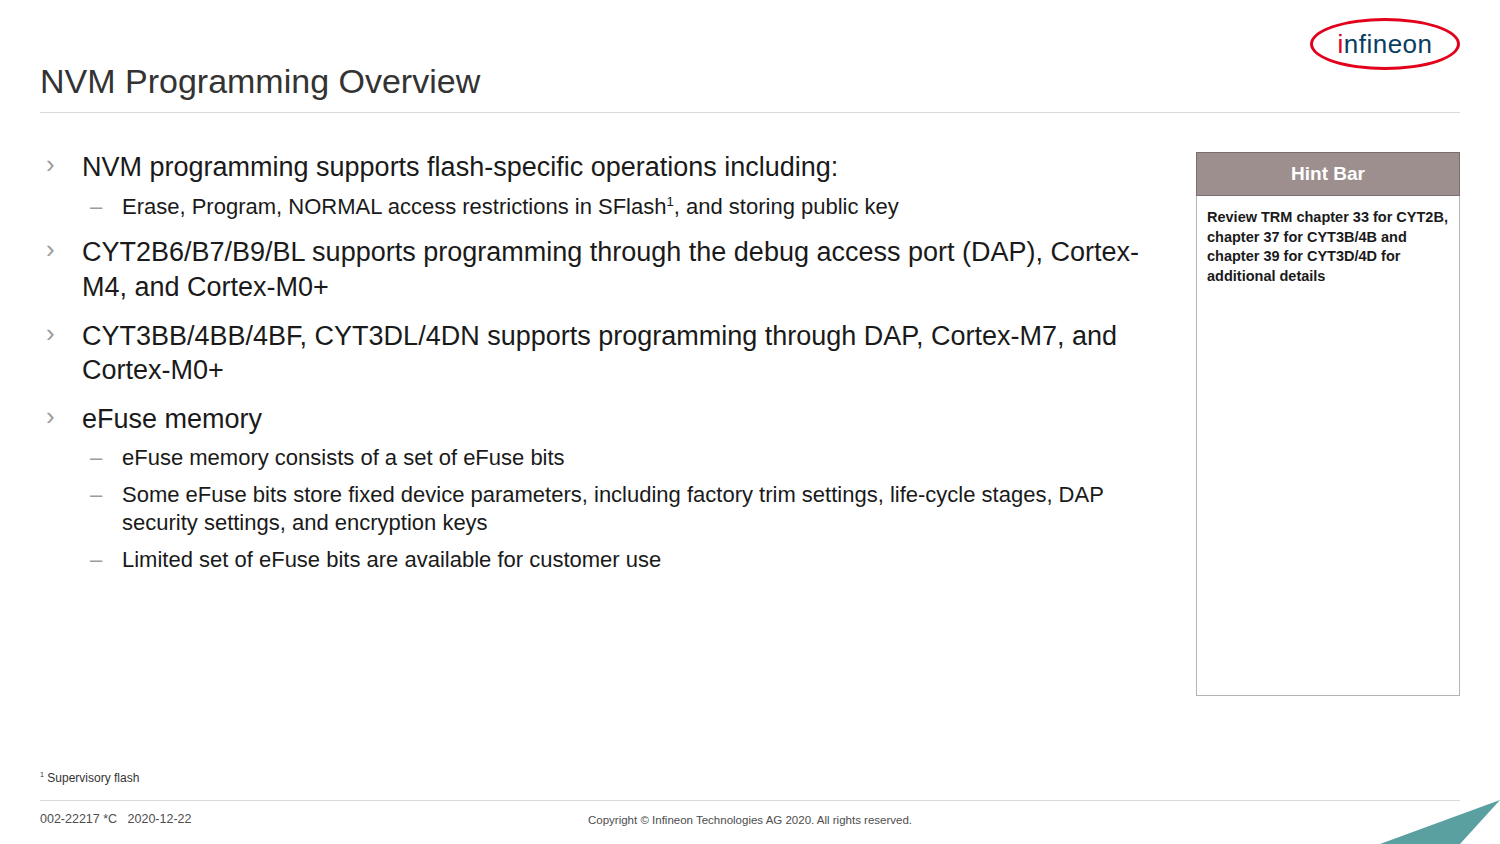infineon
NVM Programming Overview
NVM programming supports flash-specific operations including:
Erase, Program, NORMAL access restrictions in SFlash1, and storing public key
CYT2B6/B7/B9/BL supports programming through the debug access port (DAP), Cortex-M4, and Cortex-M0+
CYT3BB/4BB/4BF, CYT3DL/4DN supports programming through DAP, Cortex-M7, and Cortex-M0+
eFuse memory
eFuse memory consists of a set of eFuse bits
Some eFuse bits store fixed device parameters, including factory trim settings, life-cycle stages, DAP security settings, and encryption keys
Limited set of eFuse bits are available for customer use
Hint Bar
Review TRM chapter 33 for CYT2B, chapter 37 for CYT3B/4B and chapter 39 for CYT3D/4D for additional details
1 Supervisory flash
002-22217 *C 2020-12-22
Copyright © Infineon Technologies AG 2020. All rights reserved.
6